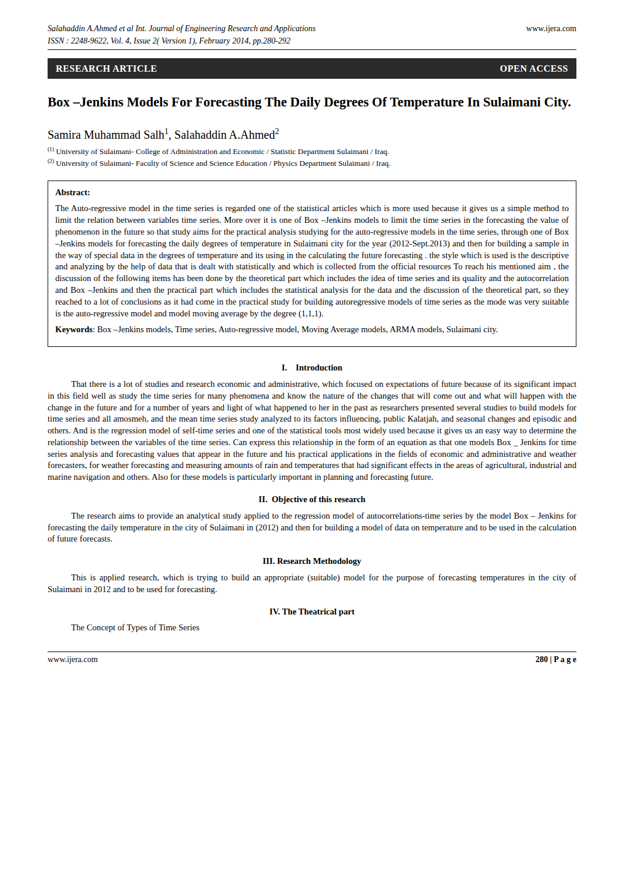www.ijera.com Salahaddin A.Ahmed et al Int. Journal of Engineering Research and Applications
ISSN : 2248-9622, Vol. 4, Issue 2( Version 1), February 2014, pp.280-292
RESEARCH ARTICLE OPEN ACCESS
Box –Jenkins Models For Forecasting The Daily Degrees Of Temperature In Sulaimani City.
Samira Muhammad Salh1, Salahaddin A.Ahmed2
(1) University of Sulaimani- College of Administration and Economic / Statistic Department Sulaimani / Iraq.
(2) University of Sulaimani- Faculty of Science and Science Education / Physics Department Sulaimani / Iraq.
Abstract:
The Auto-regressive model in the time series is regarded one of the statistical articles which is more used because it gives us a simple method to limit the relation between variables time series. More over it is one of Box –Jenkins models to limit the time series in the forecasting the value of phenomenon in the future so that study aims for the practical analysis studying for the auto-regressive models in the time series, through one of Box –Jenkins models for forecasting the daily degrees of temperature in Sulaimani city for the year (2012-Sept.2013) and then for building a sample in the way of special data in the degrees of temperature and its using in the calculating the future forecasting . the style which is used is the descriptive and analyzing by the help of data that is dealt with statistically and which is collected from the official resources To reach his mentioned aim , the discussion of the following items has been done by the theoretical part which includes the idea of time series and its quality and the autocorrelation and Box –Jenkins and then the practical part which includes the statistical analysis for the data and the discussion of the theoretical part, so they reached to a lot of conclusions as it had come in the practical study for building autoregressive models of time series as the mode was very suitable is the auto-regressive model and model moving average by the degree (1,1,1).
Keywords: Box –Jenkins models, Time series, Auto-regressive model, Moving Average models, ARMA models, Sulaimani city.
I. Introduction
That there is a lot of studies and research economic and administrative, which focused on expectations of future because of its significant impact in this field well as study the time series for many phenomena and know the nature of the changes that will come out and what will happen with the change in the future and for a number of years and light of what happened to her in the past as researchers presented several studies to build models for time series and all amosmeh, and the mean time series study analyzed to its factors influencing, public Kalatjah, and seasonal changes and episodic and others. And is the regression model of self-time series and one of the statistical tools most widely used because it gives us an easy way to determine the relationship between the variables of the time series. Can express this relationship in the form of an equation as that one models Box _ Jenkins for time series analysis and forecasting values that appear in the future and his practical applications in the fields of economic and administrative and weather forecasters, for weather forecasting and measuring amounts of rain and temperatures that had significant effects in the areas of agricultural, industrial and marine navigation and others. Also for these models is particularly important in planning and forecasting future.
II. Objective of this research
The research aims to provide an analytical study applied to the regression model of autocorrelations-time series by the model Box – Jenkins for forecasting the daily temperature in the city of Sulaimani in (2012) and then for building a model of data on temperature and to be used in the calculation of future forecasts.
III. Research Methodology
This is applied research, which is trying to build an appropriate (suitable) model for the purpose of forecasting temperatures in the city of Sulaimani in 2012 and to be used for forecasting.
IV. The Theatrical part
The Concept of Types of Time Series
www.ijera.com 280 | P a g e